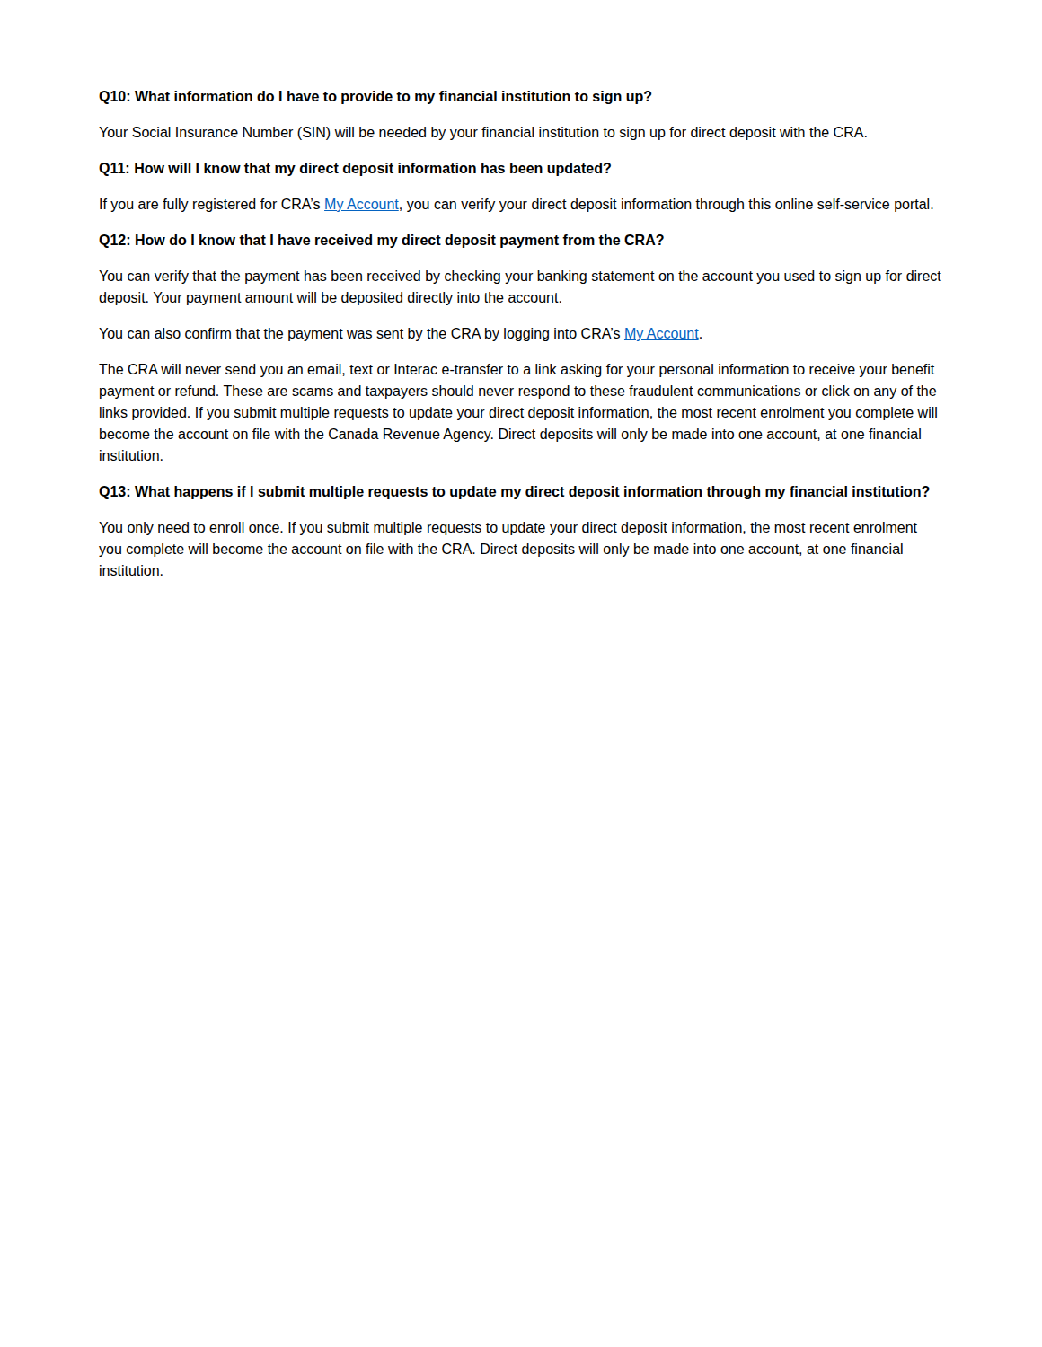Q10: What information do I have to provide to my financial institution to sign up?
Your Social Insurance Number (SIN) will be needed by your financial institution to sign up for direct deposit with the CRA.
Q11: How will I know that my direct deposit information has been updated?
If you are fully registered for CRA’s My Account, you can verify your direct deposit information through this online self-service portal.
Q12: How do I know that I have received my direct deposit payment from the CRA?
You can verify that the payment has been received by checking your banking statement on the account you used to sign up for direct deposit. Your payment amount will be deposited directly into the account.
You can also confirm that the payment was sent by the CRA by logging into CRA’s My Account.
The CRA will never send you an email, text or Interac e-transfer to a link asking for your personal information to receive your benefit payment or refund. These are scams and taxpayers should never respond to these fraudulent communications or click on any of the links provided. If you submit multiple requests to update your direct deposit information, the most recent enrolment you complete will become the account on file with the Canada Revenue Agency. Direct deposits will only be made into one account, at one financial institution.
Q13: What happens if I submit multiple requests to update my direct deposit information through my financial institution?
You only need to enroll once. If you submit multiple requests to update your direct deposit information, the most recent enrolment you complete will become the account on file with the CRA. Direct deposits will only be made into one account, at one financial institution.